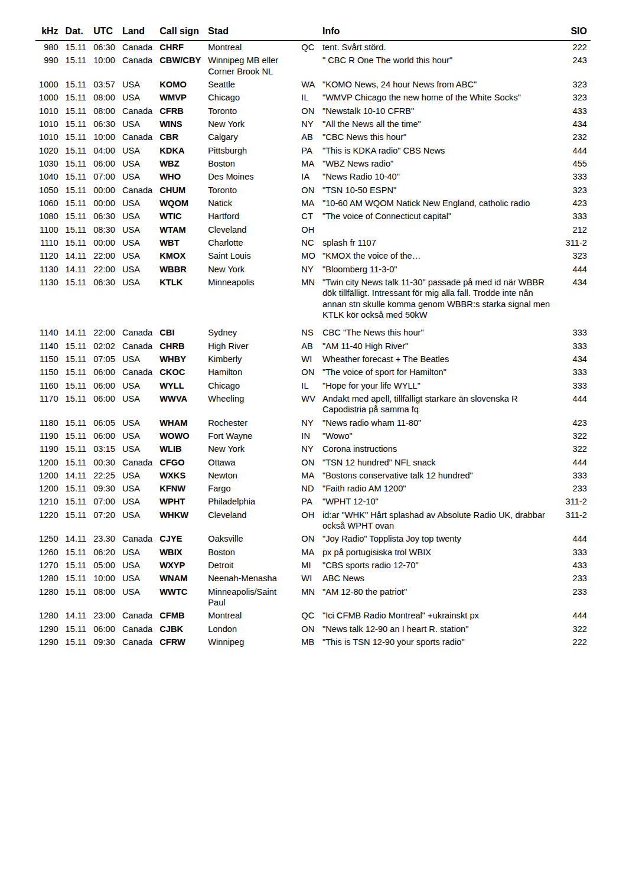| kHz | Dat. | UTC | Land | Call sign | Stad | | Info | SIO |
| --- | --- | --- | --- | --- | --- | --- | --- | --- |
| 980 | 15.11 | 06:30 | Canada | CHRF | Montreal | QC | tent. Svårt störd. | 222 |
| 990 | 15.11 | 10:00 | Canada | CBW/CBY | Winnipeg MB eller Corner Brook NL | | " CBC R One The world this hour" | 243 |
| 1000 | 15.11 | 03:57 | USA | KOMO | Seattle | WA | "KOMO News, 24 hour News from ABC" | 323 |
| 1000 | 15.11 | 08:00 | USA | WMVP | Chicago | IL | "WMVP Chicago the new home of the White Socks" | 323 |
| 1010 | 15.11 | 08:00 | Canada | CFRB | Toronto | ON | "Newstalk 10-10 CFRB" | 433 |
| 1010 | 15.11 | 06:30 | USA | WINS | New York | NY | "All the News all the time" | 434 |
| 1010 | 15.11 | 10:00 | Canada | CBR | Calgary | AB | "CBC News this hour" | 232 |
| 1020 | 15.11 | 04:00 | USA | KDKA | Pittsburgh | PA | "This is KDKA radio" CBS News | 444 |
| 1030 | 15.11 | 06:00 | USA | WBZ | Boston | MA | "WBZ News radio" | 455 |
| 1040 | 15.11 | 07:00 | USA | WHO | Des Moines | IA | "News Radio 10-40" | 333 |
| 1050 | 15.11 | 00:00 | Canada | CHUM | Toronto | ON | "TSN 10-50 ESPN" | 323 |
| 1060 | 15.11 | 00:00 | USA | WQOM | Natick | MA | "10-60 AM WQOM Natick New England, catholic radio | 423 |
| 1080 | 15.11 | 06:30 | USA | WTIC | Hartford | CT | "The voice of Connecticut capital" | 333 |
| 1100 | 15.11 | 08:30 | USA | WTAM | Cleveland | OH | | 212 |
| 1110 | 15.11 | 00:00 | USA | WBT | Charlotte | NC | splash fr 1107 | 311-2 |
| 1120 | 14.11 | 22:00 | USA | KMOX | Saint Louis | MO | "KMOX the voice of the… | 323 |
| 1130 | 14.11 | 22:00 | USA | WBBR | New York | NY | "Bloomberg 11-3-0" | 444 |
| 1130 | 15.11 | 06:30 | USA | KTLK | Minneapolis | MN | "Twin city News talk 11-30" passade på med id när WBBR dök tillfälligt. Intressant för mig alla fall. Trodde inte nån annan stn skulle komma genom WBBR:s starka signal men KTLK kör också med 50kW | 434 |
| 1140 | 14.11 | 22:00 | Canada | CBI | Sydney | NS | CBC "The News this hour" | 333 |
| 1140 | 15.11 | 02:02 | Canada | CHRB | High River | AB | "AM 11-40 High River" | 333 |
| 1150 | 15.11 | 07:05 | USA | WHBY | Kimberly | WI | Wheather forecast + The Beatles | 434 |
| 1150 | 15.11 | 06:00 | Canada | CKOC | Hamilton | ON | "The voice of sport for Hamilton" | 333 |
| 1160 | 15.11 | 06:00 | USA | WYLL | Chicago | IL | "Hope for your life WYLL" | 333 |
| 1170 | 15.11 | 06:00 | USA | WWVA | Wheeling | WV | Andakt med apell, tillfälligt starkare än slovenska R Capodistria på samma fq | 444 |
| 1180 | 15.11 | 06:05 | USA | WHAM | Rochester | NY | "News radio wham 11-80" | 423 |
| 1190 | 15.11 | 06:00 | USA | WOWO | Fort Wayne | IN | "Wowo" | 322 |
| 1190 | 15.11 | 03:15 | USA | WLIB | New York | NY | Corona instructions | 322 |
| 1200 | 15.11 | 00:30 | Canada | CFGO | Ottawa | ON | "TSN 12 hundred" NFL snack | 444 |
| 1200 | 14.11 | 22:25 | USA | WXKS | Newton | MA | "Bostons conservative talk 12 hundred" | 333 |
| 1200 | 15.11 | 09:30 | USA | KFNW | Fargo | ND | "Faith radio AM 1200" | 233 |
| 1210 | 15.11 | 07:00 | USA | WPHT | Philadelphia | PA | "WPHT 12-10" | 311-2 |
| 1220 | 15.11 | 07:20 | USA | WHKW | Cleveland | OH | id:ar "WHK" Hårt splashad av Absolute Radio UK, drabbar också WPHT ovan | 311-2 |
| 1250 | 14.11 | 23.30 | Canada | CJYE | Oaksville | ON | "Joy Radio" Topplista Joy top twenty | 444 |
| 1260 | 15.11 | 06:20 | USA | WBIX | Boston | MA | px på portugisiska trol WBIX | 333 |
| 1270 | 15.11 | 05:00 | USA | WXYP | Detroit | MI | "CBS sports radio 12-70" | 433 |
| 1280 | 15.11 | 10:00 | USA | WNAM | Neenah-Menasha | WI | ABC News | 233 |
| 1280 | 15.11 | 08:00 | USA | WWTC | Minneapolis/Saint Paul | MN | "AM 12-80 the patriot" | 233 |
| 1280 | 14.11 | 23:00 | Canada | CFMB | Montreal | QC | "Ici CFMB Radio Montreal" +ukrainskt px | 444 |
| 1290 | 15.11 | 06:00 | Canada | CJBK | London | ON | "News talk 12-90 an I heart R. station" | 322 |
| 1290 | 15.11 | 09:30 | Canada | CFRW | Winnipeg | MB | "This is TSN 12-90 your sports radio" | 222 |